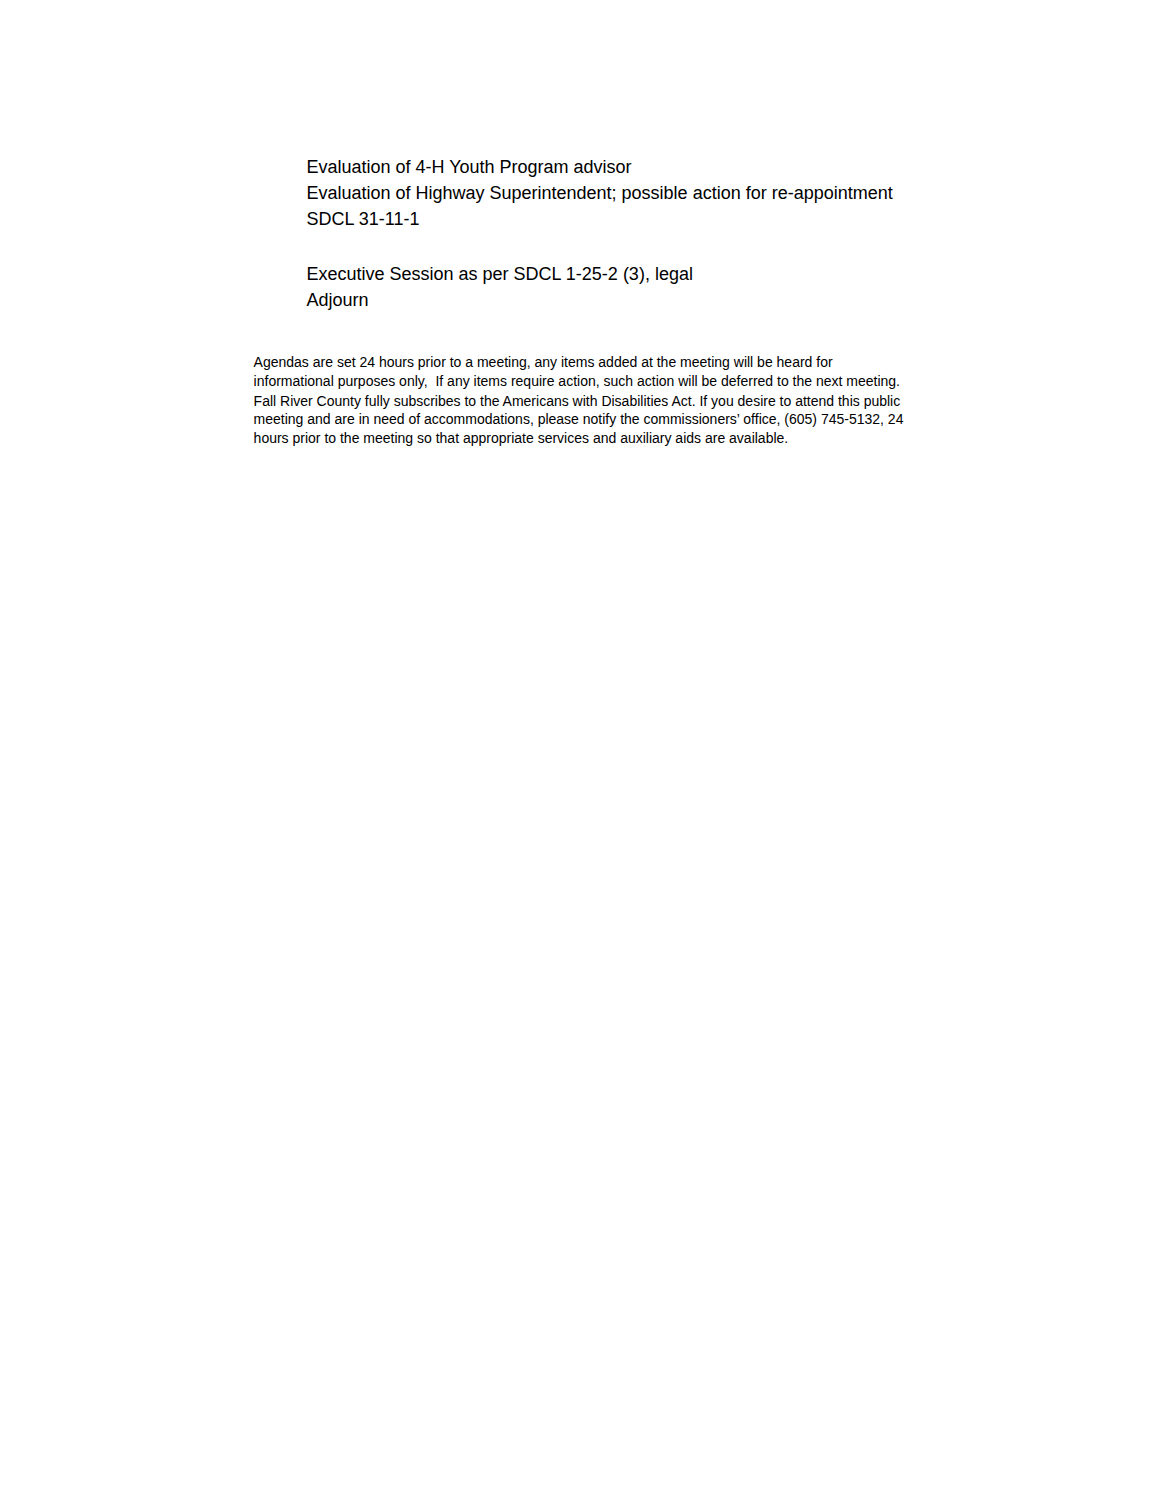Evaluation of 4-H Youth Program advisor
Evaluation of Highway Superintendent; possible action for re-appointment SDCL 31-11-1
Executive Session as per SDCL 1-25-2 (3), legal
Adjourn
Agendas are set 24 hours prior to a meeting, any items added at the meeting will be heard for informational purposes only, If any items require action, such action will be deferred to the next meeting.
Fall River County fully subscribes to the Americans with Disabilities Act. If you desire to attend this public meeting and are in need of accommodations, please notify the commissioners’ office, (605) 745-5132, 24 hours prior to the meeting so that appropriate services and auxiliary aids are available.